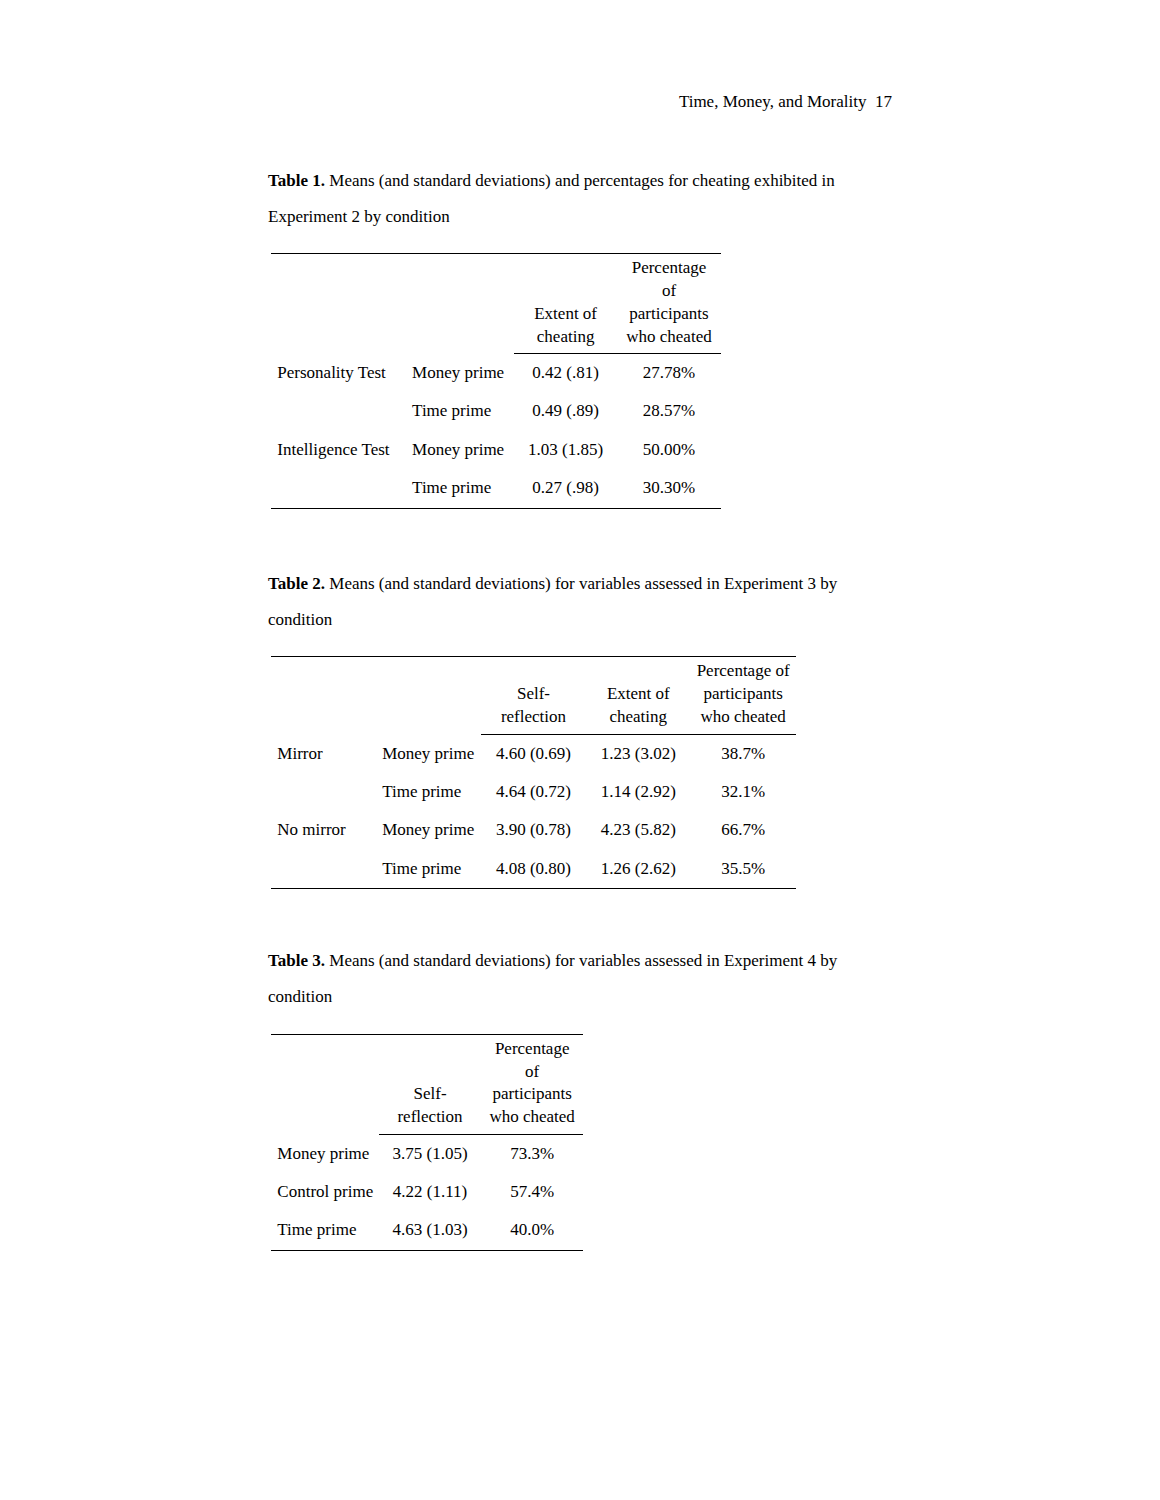Time, Money, and Morality 17
Table 1. Means (and standard deviations) and percentages for cheating exhibited in Experiment 2 by condition
| | | Extent of cheating | Percentage of participants who cheated |
| Personality Test | Money prime | 0.42 (.81) | 27.78% |
| | Time prime | 0.49 (.89) | 28.57% |
| Intelligence Test | Money prime | 1.03 (1.85) | 50.00% |
| | Time prime | 0.27 (.98) | 30.30% |
Table 2. Means (and standard deviations) for variables assessed in Experiment 3 by condition
| | | Self-reflection | Extent of cheating | Percentage of participants who cheated |
| Mirror | Money prime | 4.60 (0.69) | 1.23 (3.02) | 38.7% |
| | Time prime | 4.64 (0.72) | 1.14 (2.92) | 32.1% |
| No mirror | Money prime | 3.90 (0.78) | 4.23 (5.82) | 66.7% |
| | Time prime | 4.08 (0.80) | 1.26 (2.62) | 35.5% |
Table 3. Means (and standard deviations) for variables assessed in Experiment 4 by condition
| | Self-reflection | Percentage of participants who cheated |
| Money prime | 3.75 (1.05) | 73.3% |
| Control prime | 4.22 (1.11) | 57.4% |
| Time prime | 4.63 (1.03) | 40.0% |